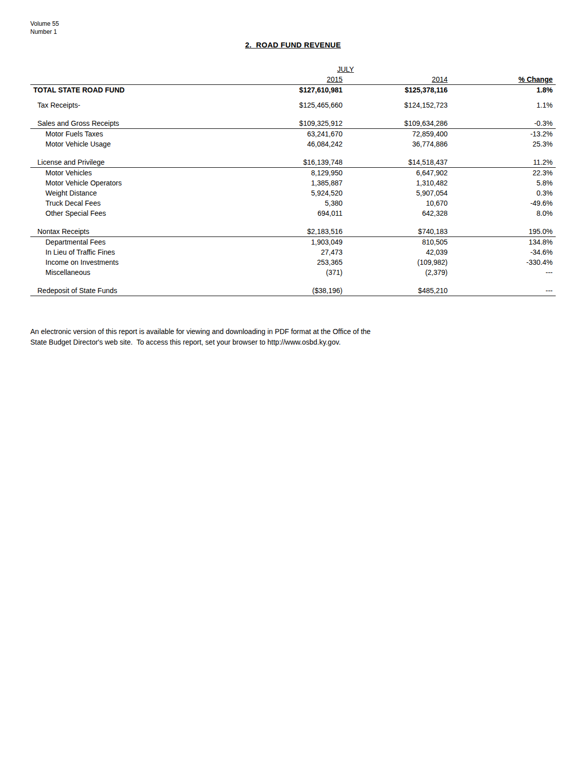Volume 55
Number 1
2. ROAD FUND REVENUE
| | JULY | |
| --- | --- | --- |
| | 2015 | 2014 | % Change |
| TOTAL STATE ROAD FUND | $127,610,981 | $125,378,116 | 1.8% |
| Tax Receipts- | $125,465,660 | $124,152,723 | 1.1% |
| Sales and Gross Receipts | $109,325,912 | $109,634,286 | -0.3% |
| Motor Fuels Taxes | 63,241,670 | 72,859,400 | -13.2% |
| Motor Vehicle Usage | 46,084,242 | 36,774,886 | 25.3% |
| License and Privilege | $16,139,748 | $14,518,437 | 11.2% |
| Motor Vehicles | 8,129,950 | 6,647,902 | 22.3% |
| Motor Vehicle Operators | 1,385,887 | 1,310,482 | 5.8% |
| Weight Distance | 5,924,520 | 5,907,054 | 0.3% |
| Truck Decal Fees | 5,380 | 10,670 | -49.6% |
| Other Special Fees | 694,011 | 642,328 | 8.0% |
| Nontax Receipts | $2,183,516 | $740,183 | 195.0% |
| Departmental Fees | 1,903,049 | 810,505 | 134.8% |
| In Lieu of Traffic Fines | 27,473 | 42,039 | -34.6% |
| Income on Investments | 253,365 | (109,982) | -330.4% |
| Miscellaneous | (371) | (2,379) | --- |
| Redeposit of State Funds | ($38,196) | $485,210 | --- |
An electronic version of this report is available for viewing and downloading in PDF format at the Office of the
State Budget Director's web site. To access this report, set your browser to http://www.osbd.ky.gov.